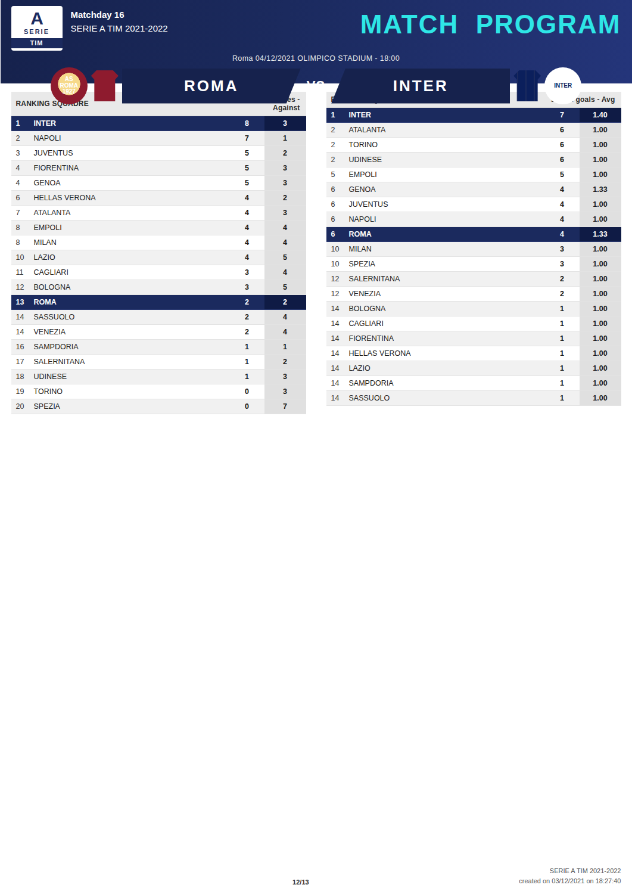A
SERIE
TIM
Matchday 16
SERIE A TIM 2021-2022
MATCH PROGRAM
Roma 04/12/2021 OLIMPICO STADIUM - 18:00
AS
ROMA
1927
ROMA
VS
INTER
INTER
| RANKING SQUADRE | Penalties - Against |
| --- | --- |
| 1 | INTER | 8 | 3 |
| 2 | NAPOLI | 7 | 1 |
| 3 | JUVENTUS | 5 | 2 |
| 4 | FIORENTINA | 5 | 3 |
| 4 | GENOA | 5 | 3 |
| 6 | HELLAS VERONA | 4 | 2 |
| 7 | ATALANTA | 4 | 3 |
| 8 | EMPOLI | 4 | 4 |
| 8 | MILAN | 4 | 4 |
| 10 | LAZIO | 4 | 5 |
| 11 | CAGLIARI | 3 | 4 |
| 12 | BOLOGNA | 3 | 5 |
| 13 | ROMA | 2 | 2 |
| 14 | SASSUOLO | 2 | 4 |
| 14 | VENEZIA | 2 | 4 |
| 16 | SAMPDORIA | 1 | 1 |
| 17 | SALERNITANA | 1 | 2 |
| 18 | UDINESE | 1 | 3 |
| 19 | TORINO | 0 | 3 |
| 20 | SPEZIA | 0 | 7 |
| RANKING SQUADRE | Bench goals - Avg |
| --- | --- |
| 1 | INTER | 7 | 1.40 |
| 2 | ATALANTA | 6 | 1.00 |
| 2 | TORINO | 6 | 1.00 |
| 2 | UDINESE | 6 | 1.00 |
| 5 | EMPOLI | 5 | 1.00 |
| 6 | GENOA | 4 | 1.33 |
| 6 | JUVENTUS | 4 | 1.00 |
| 6 | NAPOLI | 4 | 1.00 |
| 6 | ROMA | 4 | 1.33 |
| 10 | MILAN | 3 | 1.00 |
| 10 | SPEZIA | 3 | 1.00 |
| 12 | SALERNITANA | 2 | 1.00 |
| 12 | VENEZIA | 2 | 1.00 |
| 14 | BOLOGNA | 1 | 1.00 |
| 14 | CAGLIARI | 1 | 1.00 |
| 14 | FIORENTINA | 1 | 1.00 |
| 14 | HELLAS VERONA | 1 | 1.00 |
| 14 | LAZIO | 1 | 1.00 |
| 14 | SAMPDORIA | 1 | 1.00 |
| 14 | SASSUOLO | 1 | 1.00 |
12/13
SERIE A TIM 2021-2022
created on 03/12/2021 on 18:27:40